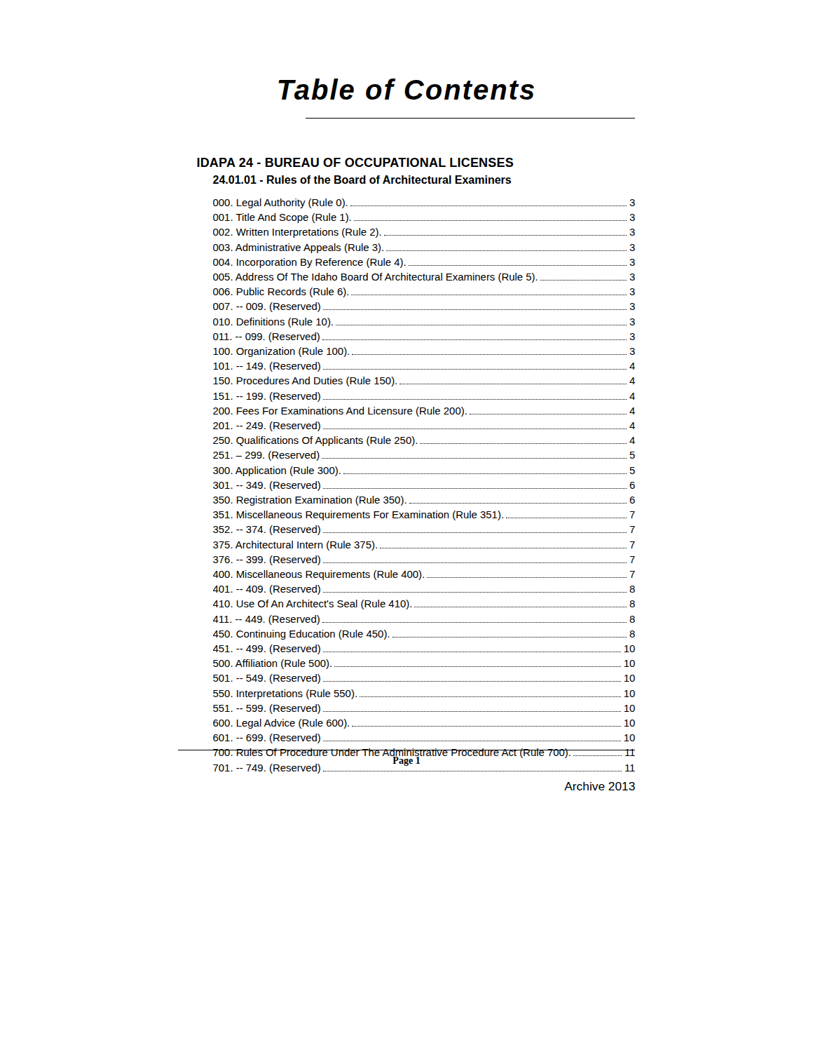Table of Contents
IDAPA 24 - BUREAU OF OCCUPATIONAL LICENSES
24.01.01 - Rules of the Board of Architectural Examiners
000. Legal Authority (Rule 0). 3
001. Title And Scope (Rule 1). 3
002. Written Interpretations (Rule 2). 3
003. Administrative Appeals (Rule 3). 3
004. Incorporation By Reference (Rule 4). 3
005. Address Of The Idaho Board Of Architectural Examiners (Rule 5). 3
006. Public Records (Rule 6). 3
007. -- 009. (Reserved) 3
010. Definitions (Rule 10). 3
011. -- 099. (Reserved) 3
100. Organization (Rule 100). 3
101. -- 149. (Reserved) 4
150. Procedures And Duties (Rule 150). 4
151. -- 199. (Reserved) 4
200. Fees For Examinations And Licensure (Rule 200). 4
201. -- 249. (Reserved) 4
250. Qualifications Of Applicants (Rule 250). 4
251. – 299. (Reserved) 5
300. Application (Rule 300). 5
301. -- 349. (Reserved) 6
350. Registration Examination (Rule 350). 6
351. Miscellaneous Requirements For Examination (Rule 351). 7
352. -- 374. (Reserved) 7
375. Architectural Intern (Rule 375). 7
376. -- 399. (Reserved) 7
400. Miscellaneous Requirements (Rule 400). 7
401. -- 409. (Reserved) 8
410. Use Of An Architect's Seal (Rule 410). 8
411. -- 449. (Reserved) 8
450. Continuing Education (Rule 450). 8
451. -- 499. (Reserved) 10
500. Affiliation (Rule 500). 10
501. -- 549. (Reserved) 10
550. Interpretations (Rule 550). 10
551. -- 599. (Reserved) 10
600. Legal Advice (Rule 600). 10
601. -- 699. (Reserved) 10
700. Rules Of Procedure Under The Administrative Procedure Act (Rule 700). 11
701. -- 749. (Reserved) 11
Page 1
Archive 2013